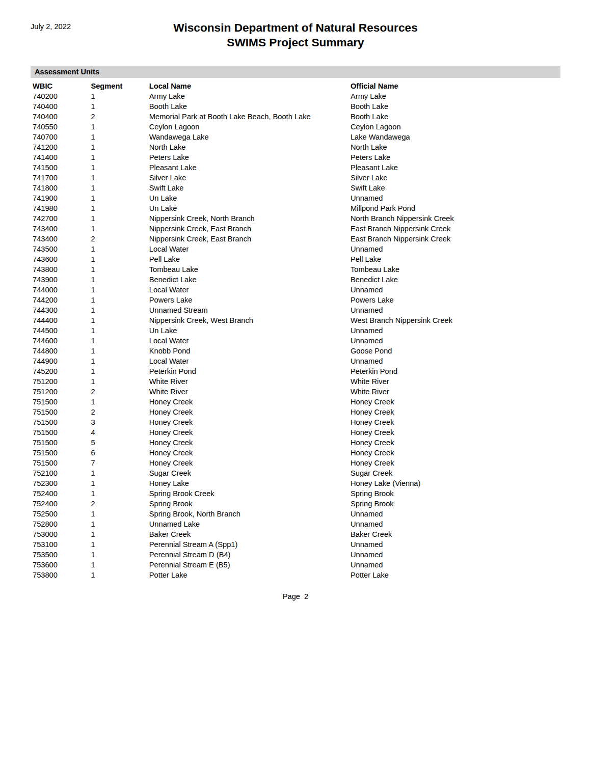July 2, 2022
Wisconsin Department of Natural Resources
SWIMS Project Summary
Assessment Units
| WBIC | Segment | Local Name | Official Name |
| --- | --- | --- | --- |
| 740200 | 1 | Army Lake | Army Lake |
| 740400 | 1 | Booth Lake | Booth Lake |
| 740400 | 2 | Memorial Park at Booth Lake Beach, Booth Lake | Booth Lake |
| 740550 | 1 | Ceylon Lagoon | Ceylon Lagoon |
| 740700 | 1 | Wandawega Lake | Lake Wandawega |
| 741200 | 1 | North Lake | North Lake |
| 741400 | 1 | Peters Lake | Peters Lake |
| 741500 | 1 | Pleasant Lake | Pleasant Lake |
| 741700 | 1 | Silver Lake | Silver Lake |
| 741800 | 1 | Swift Lake | Swift Lake |
| 741900 | 1 | Un Lake | Unnamed |
| 741980 | 1 | Un Lake | Millpond Park Pond |
| 742700 | 1 | Nippersink Creek, North Branch | North Branch Nippersink Creek |
| 743400 | 1 | Nippersink Creek, East Branch | East Branch Nippersink Creek |
| 743400 | 2 | Nippersink Creek, East Branch | East Branch Nippersink Creek |
| 743500 | 1 | Local Water | Unnamed |
| 743600 | 1 | Pell Lake | Pell Lake |
| 743800 | 1 | Tombeau Lake | Tombeau Lake |
| 743900 | 1 | Benedict Lake | Benedict Lake |
| 744000 | 1 | Local Water | Unnamed |
| 744200 | 1 | Powers Lake | Powers Lake |
| 744300 | 1 | Unnamed Stream | Unnamed |
| 744400 | 1 | Nippersink Creek, West Branch | West Branch Nippersink Creek |
| 744500 | 1 | Un Lake | Unnamed |
| 744600 | 1 | Local Water | Unnamed |
| 744800 | 1 | Knobb Pond | Goose Pond |
| 744900 | 1 | Local Water | Unnamed |
| 745200 | 1 | Peterkin Pond | Peterkin Pond |
| 751200 | 1 | White River | White River |
| 751200 | 2 | White River | White River |
| 751500 | 1 | Honey Creek | Honey Creek |
| 751500 | 2 | Honey Creek | Honey Creek |
| 751500 | 3 | Honey Creek | Honey Creek |
| 751500 | 4 | Honey Creek | Honey Creek |
| 751500 | 5 | Honey Creek | Honey Creek |
| 751500 | 6 | Honey Creek | Honey Creek |
| 751500 | 7 | Honey Creek | Honey Creek |
| 752100 | 1 | Sugar Creek | Sugar Creek |
| 752300 | 1 | Honey Lake | Honey Lake (Vienna) |
| 752400 | 1 | Spring Brook Creek | Spring Brook |
| 752400 | 2 | Spring Brook | Spring Brook |
| 752500 | 1 | Spring Brook, North Branch | Unnamed |
| 752800 | 1 | Unnamed Lake | Unnamed |
| 753000 | 1 | Baker Creek | Baker Creek |
| 753100 | 1 | Perennial Stream A (Spp1) | Unnamed |
| 753500 | 1 | Perennial Stream D (B4) | Unnamed |
| 753600 | 1 | Perennial Stream E (B5) | Unnamed |
| 753800 | 1 | Potter Lake | Potter Lake |
Page 2